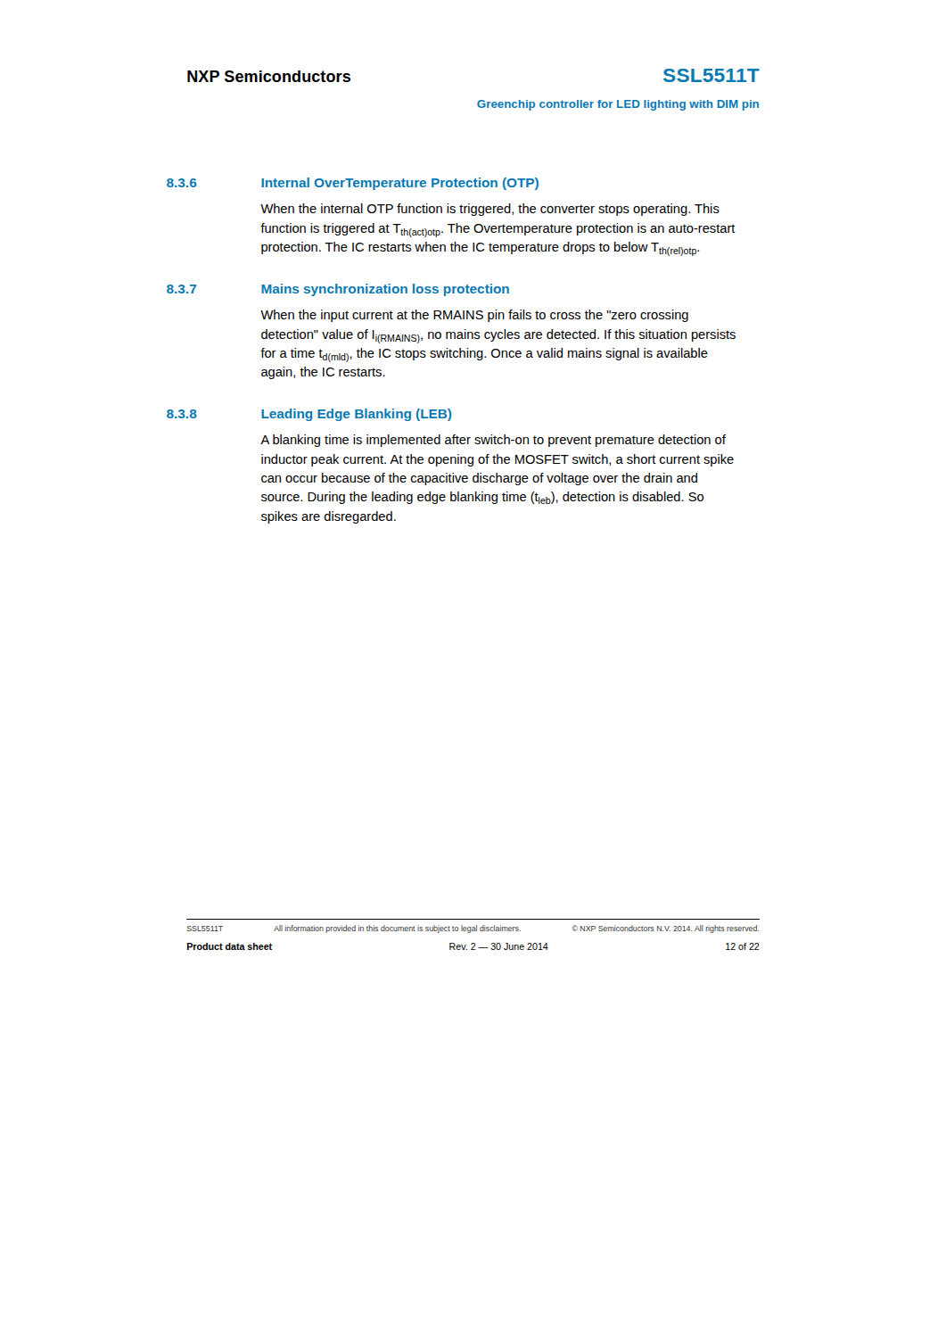NXP Semiconductors
SSL5511T
Greenchip controller for LED lighting with DIM pin
8.3.6 Internal OverTemperature Protection (OTP)
When the internal OTP function is triggered, the converter stops operating. This function is triggered at Tth(act)otp. The Overtemperature protection is an auto-restart protection. The IC restarts when the IC temperature drops to below Tth(rel)otp.
8.3.7 Mains synchronization loss protection
When the input current at the RMAINS pin fails to cross the "zero crossing detection" value of Ii(RMAINS), no mains cycles are detected. If this situation persists for a time td(mld), the IC stops switching. Once a valid mains signal is available again, the IC restarts.
8.3.8 Leading Edge Blanking (LEB)
A blanking time is implemented after switch-on to prevent premature detection of inductor peak current. At the opening of the MOSFET switch, a short current spike can occur because of the capacitive discharge of voltage over the drain and source. During the leading edge blanking time (tleb), detection is disabled. So spikes are disregarded.
SSL5511T
All information provided in this document is subject to legal disclaimers.
© NXP Semiconductors N.V. 2014. All rights reserved.
Product data sheet
Rev. 2 — 30 June 2014
12 of 22